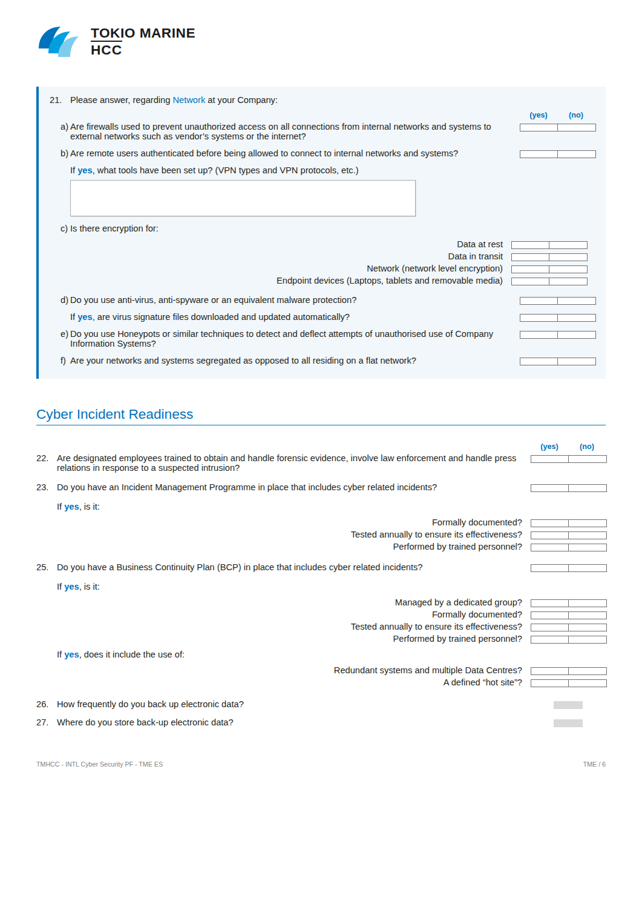TOKIO MARINE
HCC
21. Please answer, regarding Network at your Company:
(yes)(no)
a)
Are firewalls used to prevent unauthorized access on all connections from internal networks and systems to external networks such as vendor’s systems or the internet?
b)
Are remote users authenticated before being allowed to connect to internal networks and systems?
If yes, what tools have been set up? (VPN types and VPN protocols, etc.)
c)
Is there encryption for:
Data at rest
Data in transit
Network (network level encryption)
Endpoint devices (Laptops, tablets and removable media)
d)
Do you use anti-virus, anti-spyware or an equivalent malware protection?
If yes, are virus signature files downloaded and updated automatically?
e)
Do you use Honeypots or similar techniques to detect and deflect attempts of unauthorised use of Company Information Systems?
f)
Are your networks and systems segregated as opposed to all residing on a flat network?
Cyber Incident Readiness
(yes)(no)
22.
Are designated employees trained to obtain and handle forensic evidence, involve law enforcement and handle press relations in response to a suspected intrusion?
23.
Do you have an Incident Management Programme in place that includes cyber related incidents?
If yes, is it:
Formally documented?
Tested annually to ensure its effectiveness?
Performed by trained personnel?
25.
Do you have a Business Continuity Plan (BCP) in place that includes cyber related incidents?
If yes, is it:
Managed by a dedicated group?
Formally documented?
Tested annually to ensure its effectiveness?
Performed by trained personnel?
If yes, does it include the use of:
Redundant systems and multiple Data Centres?
A defined “hot site”?
26.
How frequently do you back up electronic data?
27.
Where do you store back-up electronic data?
TMHCC - INTL Cyber Security PF - TME ES
TME / 6